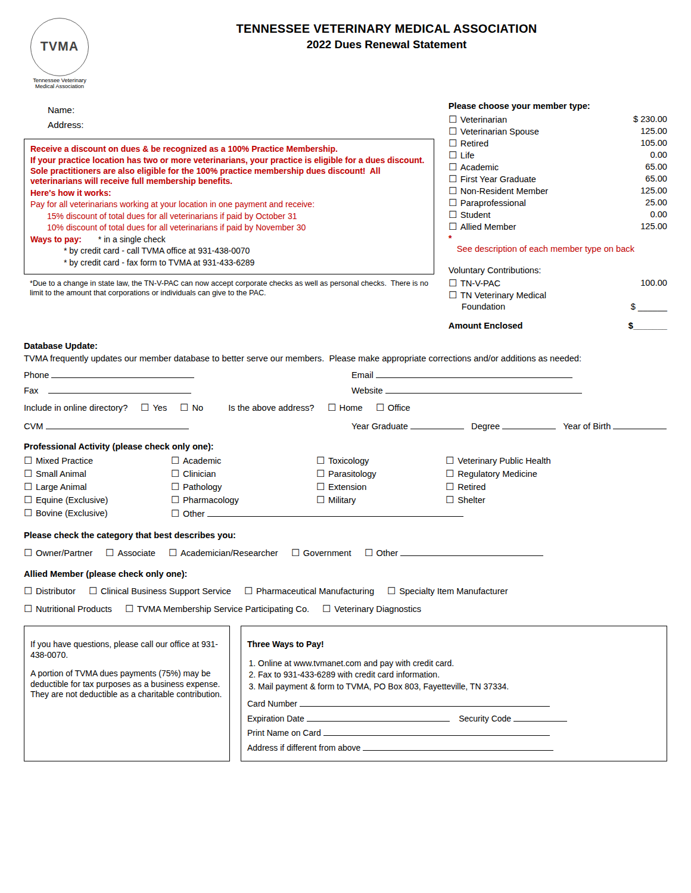TVMA
Tennessee Veterinary Medical Association
TENNESSEE VETERINARY MEDICAL ASSOCIATION
2022 Dues Renewal Statement
Name:
Address:
Receive a discount on dues & be recognized as a 100% Practice Membership.
If your practice location has two or more veterinarians, your practice is eligible for a dues discount. Sole practitioners are also eligible for the 100% practice membership dues discount! All veterinarians will receive full membership benefits.
Here's how it works:
Pay for all veterinarians working at your location in one payment and receive:
15% discount of total dues for all veterinarians if paid by October 31
10% discount of total dues for all veterinarians if paid by November 30
Ways to pay:* in a single check
* by credit card - call TVMA office at 931-438-0070
* by credit card - fax form to TVMA at 931-433-6289
*Due to a change in state law, the TN-V-PAC can now accept corporate checks as well as personal checks. There is no limit to the amount that corporations or individuals can give to the PAC.
Please choose your member type:
Veterinarian$ 230.00
Veterinarian Spouse 125.00
Retired 105.00
Life 0.00
Academic 65.00
First Year Graduate 65.00
Non-Resident Member 125.00
Paraprofessional 25.00
Student 0.00
Allied Member 125.00
* See description of each member type on back
Voluntary Contributions:
TN-V-PAC 100.00
TN Veterinary Medical
Foundation$ ______
Amount Enclosed $_______
Database Update:
TVMA frequently updates our member database to better serve our members. Please make appropriate corrections and/or additions as needed:
Phone
Email
Fax
Website
Include in online directory? Yes No Is the above address? Home Office
CVM
Year Graduate Degree Year of Birth
Professional Activity (please check only one):
| Mixed Practice | Academic | Toxicology | Veterinary Public Health |
| Small Animal | Clinician | Parasitology | Regulatory Medicine |
| Large Animal | Pathology | Extension | Retired |
| Equine (Exclusive) | Pharmacology | Military | Shelter |
| Bovine (Exclusive) | Other |
Please check the category that best describes you:
Owner/Partner Associate Academician/Researcher Government Other
Allied Member (please check only one):
Distributor Clinical Business Support Service Pharmaceutical Manufacturing Specialty Item Manufacturer
Nutritional Products TVMA Membership Service Participating Co. Veterinary Diagnostics
If you have questions, please call our office at 931-438-0070.
A portion of TVMA dues payments (75%) may be deductible for tax purposes as a business expense. They are not deductible as a charitable contribution.
Three Ways to Pay!
Online at www.tvmanet.com and pay with credit card.
Fax to 931-433-6289 with credit card information.
Mail payment & form to TVMA, PO Box 803, Fayetteville, TN 37334.
Card Number
Expiration Date Security Code
Print Name on Card
Address if different from above